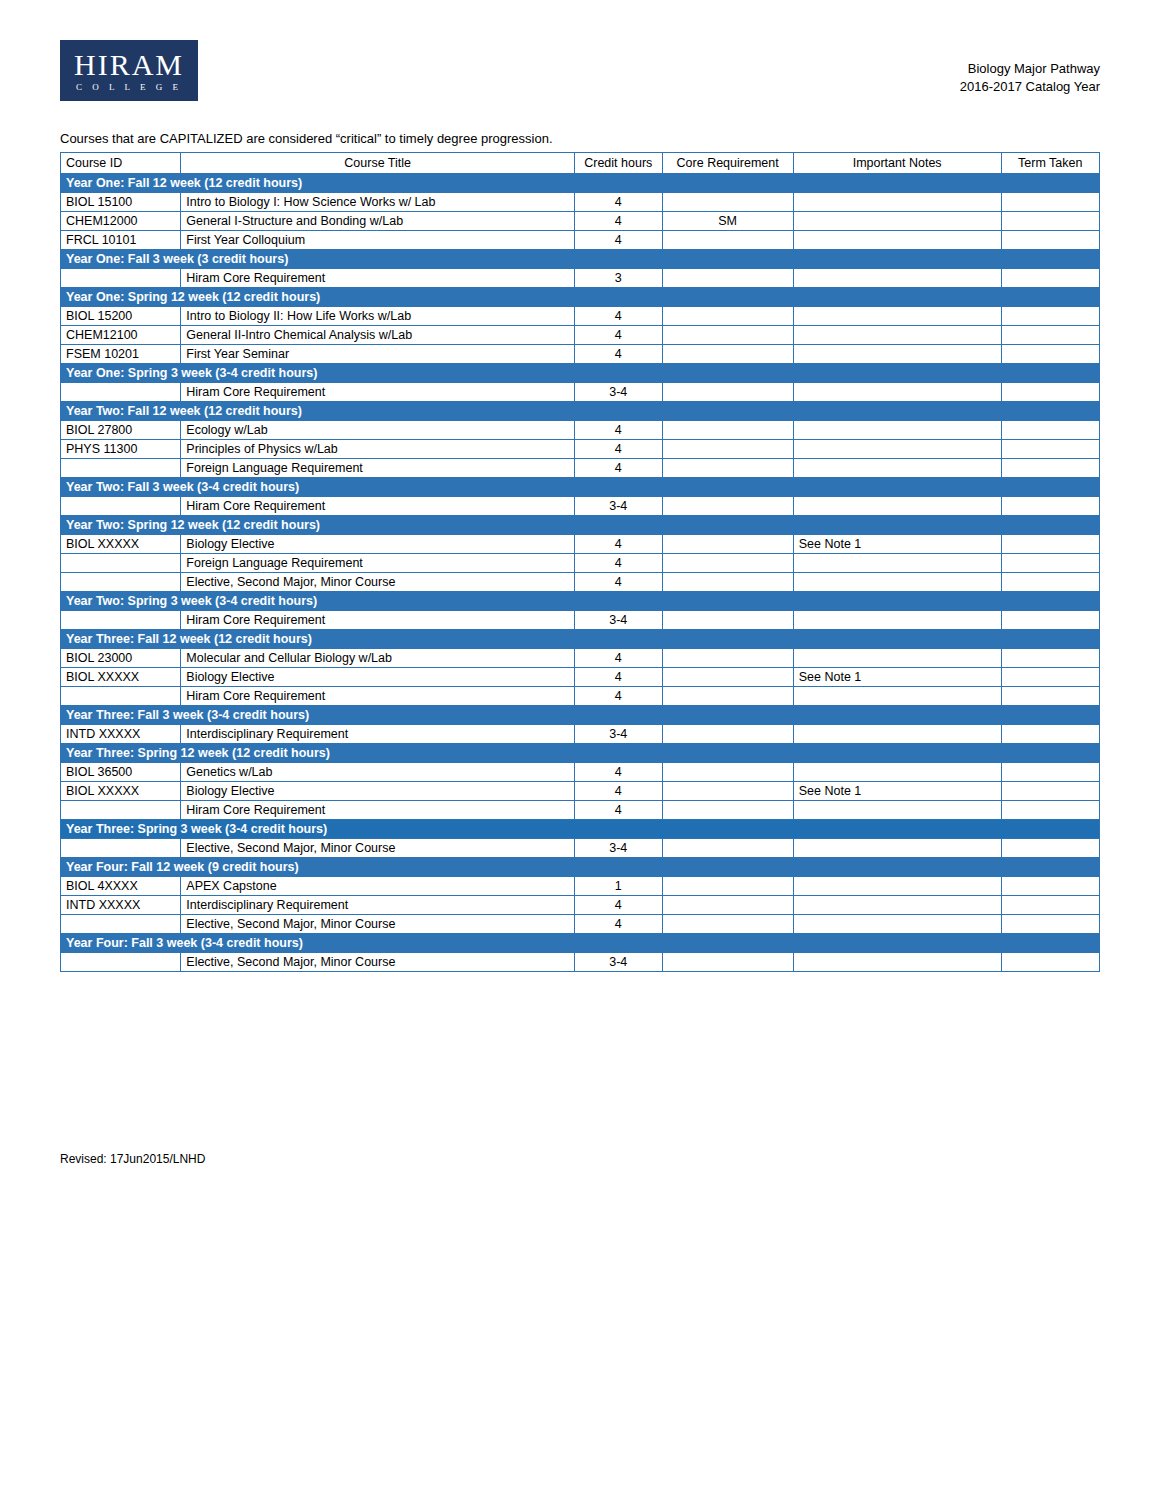HIRAM C O L L E G E
Biology Major Pathway
2016-2017 Catalog Year
Courses that are CAPITALIZED are considered “critical” to timely degree progression.
| Course ID | Course Title | Credit hours | Core Requirement | Important Notes | Term Taken |
| --- | --- | --- | --- | --- | --- |
| Year One: Fall 12 week (12 credit hours) |
| BIOL 15100 | Intro to Biology I: How Science Works w/ Lab | 4 | | | |
| CHEM12000 | General I-Structure and Bonding w/Lab | 4 | SM | | |
| FRCL 10101 | First Year Colloquium | 4 | | | |
| Year One: Fall 3 week (3 credit hours) |
| | Hiram Core Requirement | 3 | | | |
| Year One: Spring 12 week (12 credit hours) |
| BIOL 15200 | Intro to Biology II: How Life Works w/Lab | 4 | | | |
| CHEM12100 | General II-Intro Chemical Analysis w/Lab | 4 | | | |
| FSEM 10201 | First Year Seminar | 4 | | | |
| Year One: Spring 3 week (3-4 credit hours) |
| | Hiram Core Requirement | 3-4 | | | |
| Year Two: Fall 12 week (12 credit hours) |
| BIOL 27800 | Ecology w/Lab | 4 | | | |
| PHYS 11300 | Principles of Physics w/Lab | 4 | | | |
| | Foreign Language Requirement | 4 | | | |
| Year Two: Fall 3 week (3-4 credit hours) |
| | Hiram Core Requirement | 3-4 | | | |
| Year Two: Spring 12 week (12 credit hours) |
| BIOL XXXXX | Biology Elective | 4 | | See Note 1 | |
| | Foreign Language Requirement | 4 | | | |
| | Elective, Second Major, Minor Course | 4 | | | |
| Year Two: Spring 3 week (3-4 credit hours) |
| | Hiram Core Requirement | 3-4 | | | |
| Year Three: Fall 12 week (12 credit hours) |
| BIOL 23000 | Molecular and Cellular Biology w/Lab | 4 | | | |
| BIOL XXXXX | Biology Elective | 4 | | See Note 1 | |
| | Hiram Core Requirement | 4 | | | |
| Year Three: Fall 3 week (3-4 credit hours) |
| INTD XXXXX | Interdisciplinary Requirement | 3-4 | | | |
| Year Three: Spring 12 week (12 credit hours) |
| BIOL 36500 | Genetics w/Lab | 4 | | | |
| BIOL XXXXX | Biology Elective | 4 | | See Note 1 | |
| | Hiram Core Requirement | 4 | | | |
| Year Three: Spring 3 week (3-4 credit hours) |
| | Elective, Second Major, Minor Course | 3-4 | | | |
| Year Four: Fall 12 week (9 credit hours) |
| BIOL 4XXXX | APEX Capstone | 1 | | | |
| INTD XXXXX | Interdisciplinary Requirement | 4 | | | |
| | Elective, Second Major, Minor Course | 4 | | | |
| Year Four: Fall 3 week (3-4 credit hours) |
| | Elective, Second Major, Minor Course | 3-4 | | | |
Revised: 17Jun2015/LNHD